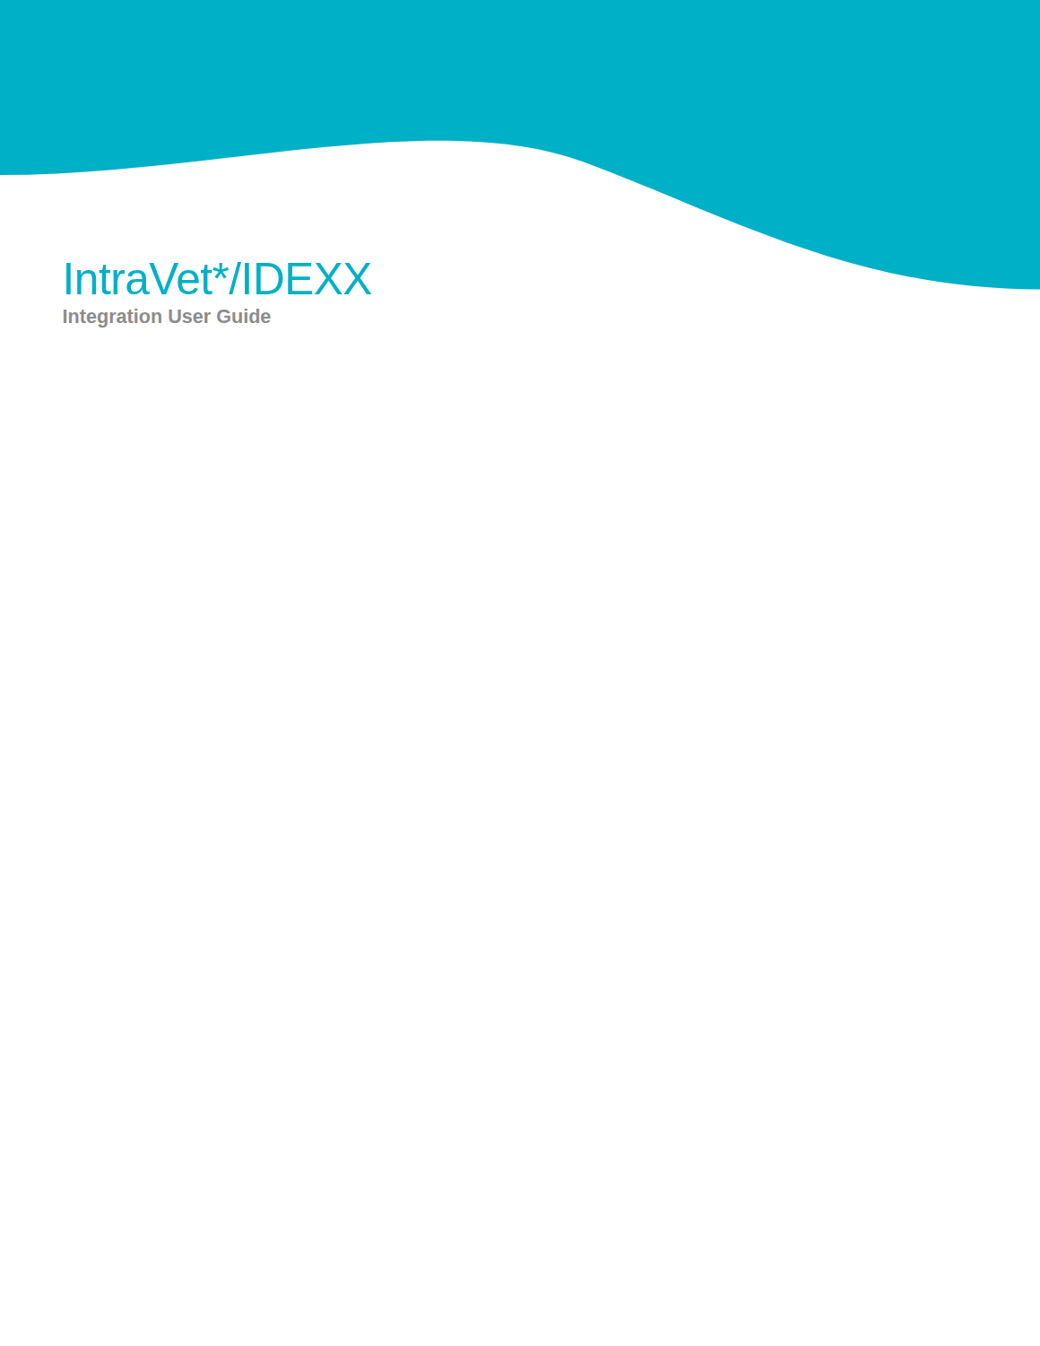IntraVet*/IDEXX
Integration User Guide